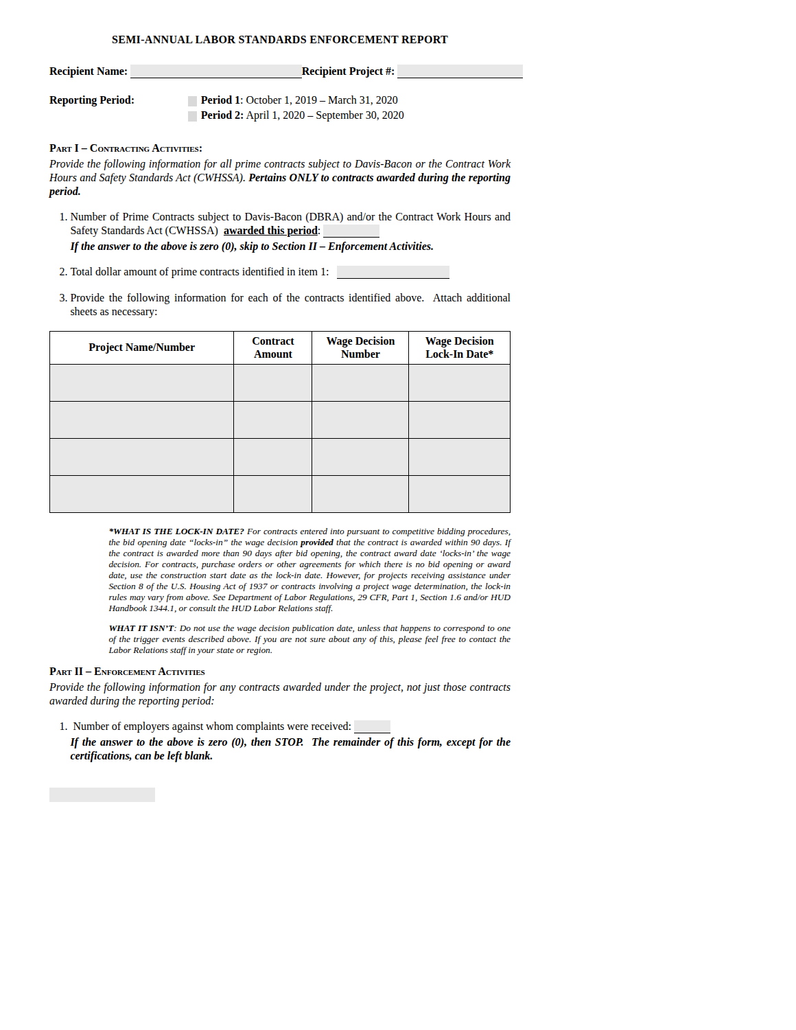Semi-Annual Labor Standards Enforcement Report
Recipient Name:
Recipient Project #:
Reporting Period:
Period 1: October 1, 2019 – March 31, 2020
Period 2: April 1, 2020 – September 30, 2020
Part I – Contracting Activities:
Provide the following information for all prime contracts subject to Davis-Bacon or the Contract Work Hours and Safety Standards Act (CWHSSA). Pertains ONLY to contracts awarded during the reporting period.
Number of Prime Contracts subject to Davis-Bacon (DBRA) and/or the Contract Work Hours and Safety Standards Act (CWHSSA) awarded this period: If the answer to the above is zero (0), skip to Section II – Enforcement Activities.
Total dollar amount of prime contracts identified in item 1:
Provide the following information for each of the contracts identified above. Attach additional sheets as necessary:
| Project Name/Number | Contract Amount | Wage Decision Number | Wage Decision Lock-In Date* |
| --- | --- | --- | --- |
*WHAT IS THE LOCK-IN DATE? For contracts entered into pursuant to competitive bidding procedures, the bid opening date “locks-in” the wage decision provided that the contract is awarded within 90 days. If the contract is awarded more than 90 days after bid opening, the contract award date ‘locks-in’ the wage decision. For contracts, purchase orders or other agreements for which there is no bid opening or award date, use the construction start date as the lock-in date. However, for projects receiving assistance under Section 8 of the U.S. Housing Act of 1937 or contracts involving a project wage determination, the lock-in rules may vary from above. See Department of Labor Regulations, 29 CFR, Part 1, Section 1.6 and/or HUD Handbook 1344.1, or consult the HUD Labor Relations staff.
WHAT IT ISN’T: Do not use the wage decision publication date, unless that happens to correspond to one of the trigger events described above. If you are not sure about any of this, please feel free to contact the Labor Relations staff in your state or region.
Part II – Enforcement Activities
Provide the following information for any contracts awarded under the project, not just those contracts awarded during the reporting period:
Number of employers against whom complaints were received: If the answer to the above is zero (0), then STOP. The remainder of this form, except for the certifications, can be left blank.